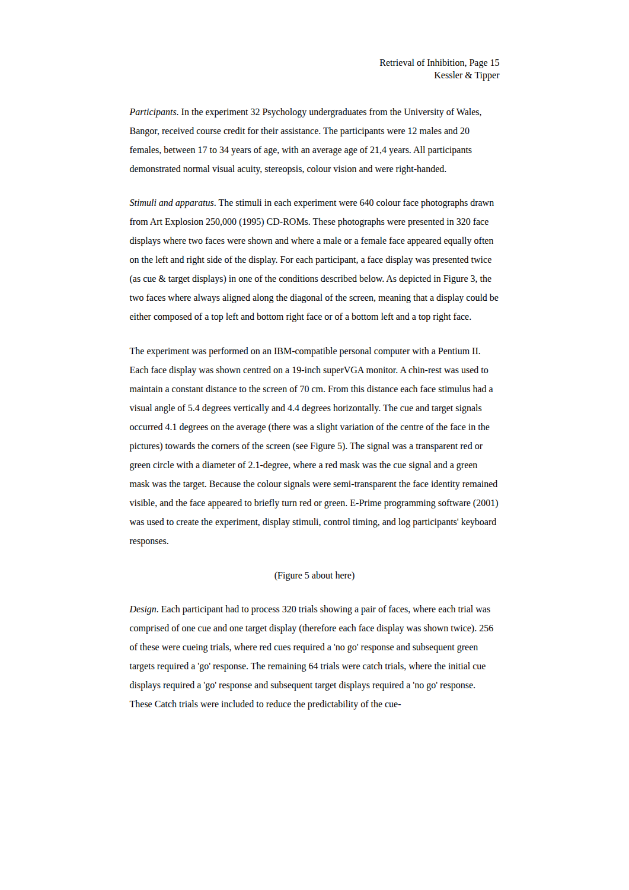Retrieval of Inhibition, Page 15
Kessler & Tipper
Participants. In the experiment 32 Psychology undergraduates from the University of Wales, Bangor, received course credit for their assistance. The participants were 12 males and 20 females, between 17 to 34 years of age, with an average age of 21,4 years. All participants demonstrated normal visual acuity, stereopsis, colour vision and were right-handed.
Stimuli and apparatus. The stimuli in each experiment were 640 colour face photographs drawn from Art Explosion 250,000 (1995) CD-ROMs. These photographs were presented in 320 face displays where two faces were shown and where a male or a female face appeared equally often on the left and right side of the display. For each participant, a face display was presented twice (as cue & target displays) in one of the conditions described below. As depicted in Figure 3, the two faces where always aligned along the diagonal of the screen, meaning that a display could be either composed of a top left and bottom right face or of a bottom left and a top right face.
The experiment was performed on an IBM-compatible personal computer with a Pentium II. Each face display was shown centred on a 19-inch superVGA monitor. A chin-rest was used to maintain a constant distance to the screen of 70 cm. From this distance each face stimulus had a visual angle of 5.4 degrees vertically and 4.4 degrees horizontally. The cue and target signals occurred 4.1 degrees on the average (there was a slight variation of the centre of the face in the pictures) towards the corners of the screen (see Figure 5). The signal was a transparent red or green circle with a diameter of 2.1-degree, where a red mask was the cue signal and a green mask was the target. Because the colour signals were semi-transparent the face identity remained visible, and the face appeared to briefly turn red or green. E-Prime programming software (2001) was used to create the experiment, display stimuli, control timing, and log participants' keyboard responses.
(Figure 5 about here)
Design. Each participant had to process 320 trials showing a pair of faces, where each trial was comprised of one cue and one target display (therefore each face display was shown twice). 256 of these were cueing trials, where red cues required a 'no go' response and subsequent green targets required a 'go' response. The remaining 64 trials were catch trials, where the initial cue displays required a 'go' response and subsequent target displays required a 'no go' response. These Catch trials were included to reduce the predictability of the cue-